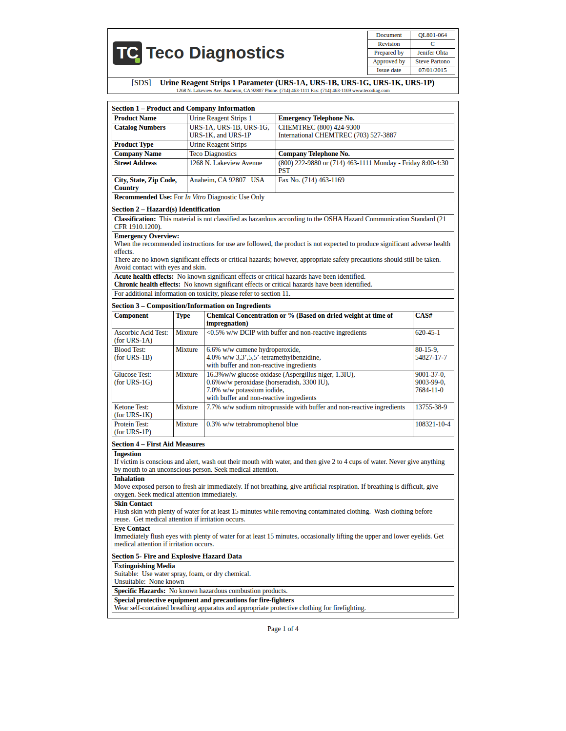TC Teco Diagnostics
| Document | QL801-064 |
| Revision | C |
| Prepared by | Jenifer Ohta |
| Approved by | Steve Partono |
| Issue date | 07/01/2015 |
[SDS] Urine Reagent Strips 1 Parameter (URS-1A, URS-1B, URS-1G, URS-1K, URS-1P)
1268 N. Lakeview Ave. Anaheim, CA 92807 Phone: (714) 463-1111 Fax: (714) 463-1169 www.tecodiag.com
Section 1 – Product and Company Information
| Product Name | Urine Reagent Strips 1 | Emergency Telephone No. |
| Catalog Numbers | URS-1A, URS-1B, URS-1G, URS-1K, and URS-1P | CHEMTREC (800) 424-9300 International CHEMTREC (703) 527-3887 |
| Product Type | Urine Reagent Strips | |
| Company Name | Teco Diagnostics | Company Telephone No. |
| Street Address | 1268 N. Lakeview Avenue | (800) 222-9880 or (714) 463-1111 Monday - Friday 8:00-4:30 PST |
| City, State, Zip Code, Country | Anaheim, CA 92807 USA | Fax No. (714) 463-1169 |
| Recommended Use: For In Vitro Diagnostic Use Only |
Section 2 – Hazard(s) Identification
| Classification: This material is not classified as hazardous according to the OSHA Hazard Communication Standard (21 CFR 1910.1200). |
| Emergency Overview: When the recommended instructions for use are followed, the product is not expected to produce significant adverse health effects. There are no known significant effects or critical hazards; however, appropriate safety precautions should still be taken. Avoid contact with eyes and skin. |
| Acute health effects: No known significant effects or critical hazards have been identified. Chronic health effects: No known significant effects or critical hazards have been identified. |
| For additional information on toxicity, please refer to section 11. |
Section 3 – Composition/Information on Ingredients
| Component | Type | Chemical Concentration or % (Based on dried weight at time of impregnation) | CAS# |
| --- | --- | --- | --- |
| Ascorbic Acid Test: (for URS-1A) | Mixture | <0.5% w/w DCIP with buffer and non-reactive ingredients | 620-45-1 |
| Blood Test: (for URS-1B) | Mixture | 6.6% w/w cumene hydroperoxide, 4.0% w/w 3,3’,5,5’-tetramethylbenzidine, with buffer and non-reactive ingredients | 80-15-9, 54827-17-7 |
| Glucose Test: (for URS-1G) | Mixture | 16.3%w/w glucose oxidase (Aspergillus niger, 1.3IU), 0.6%w/w peroxidase (horseradish, 3300 IU), 7.0% w/w potassium iodide, with buffer and non-reactive ingredients | 9001-37-0, 9003-99-0, 7684-11-0 |
| Ketone Test: (for URS-1K) | Mixture | 7.7% w/w sodium nitroprusside with buffer and non-reactive ingredients | 13755-38-9 |
| Protein Test: (for URS-1P) | Mixture | 0.3% w/w tetrabromophenol blue | 108321-10-4 |
Section 4 – First Aid Measures
| Ingestion If victim is conscious and alert, wash out their mouth with water, and then give 2 to 4 cups of water. Never give anything by mouth to an unconscious person. Seek medical attention. |
| Inhalation Move exposed person to fresh air immediately. If not breathing, give artificial respiration. If breathing is difficult, give oxygen. Seek medical attention immediately. |
| Skin Contact Flush skin with plenty of water for at least 15 minutes while removing contaminated clothing. Wash clothing before reuse. Get medical attention if irritation occurs. |
| Eye Contact Immediately flush eyes with plenty of water for at least 15 minutes, occasionally lifting the upper and lower eyelids. Get medical attention if irritation occurs. |
Section 5- Fire and Explosive Hazard Data
| Extinguishing Media Suitable: Use water spray, foam, or dry chemical. Unsuitable: None known |
| Specific Hazards: No known hazardous combustion products. |
| Special protective equipment and precautions for fire-fighters Wear self-contained breathing apparatus and appropriate protective clothing for firefighting. |
Page 1 of 4